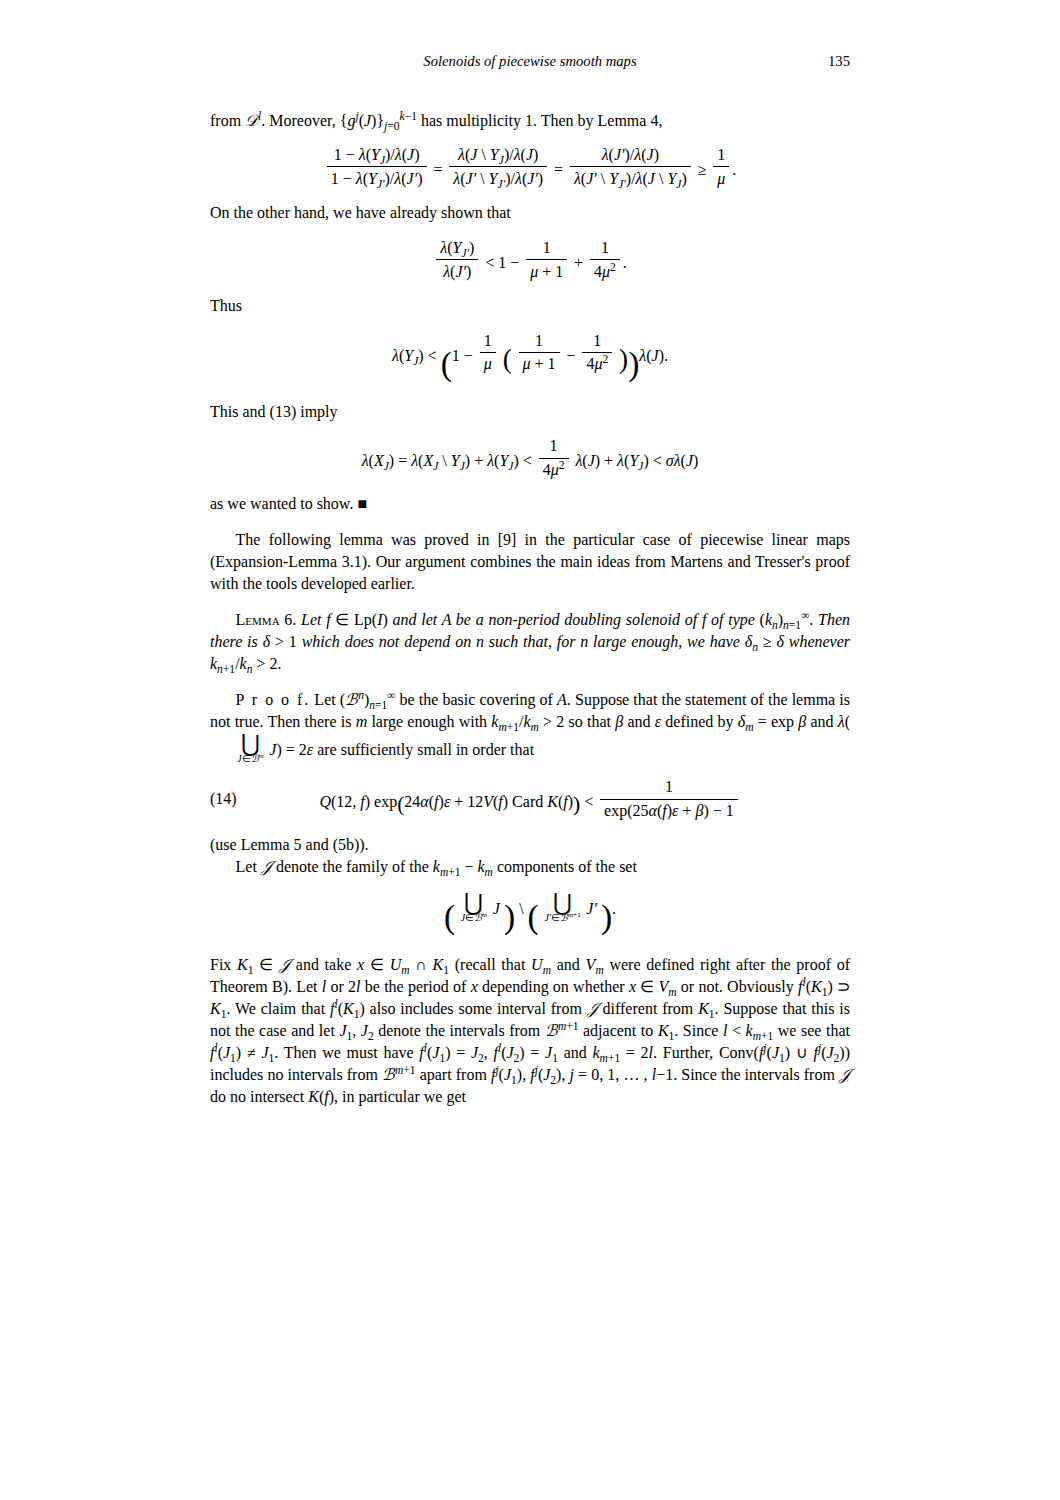Solenoids of piecewise smooth maps 135
from 𝒟l. Moreover, {gj(J)}j=0k−1 has multiplicity 1. Then by Lemma 4,
1 − λ(YJ)/λ(J) 1 − λ(YJ′)/λ(J′) = λ(J \ YJ)/λ(J) λ(J′ \ YJ′)/λ(J′) = λ(J′)/λ(J) λ(J′ \ YJ′)/λ(J \ YJ) ≥ 1 μ .
On the other hand, we have already shown that
λ(YJ′) λ(J′) < 1 − 1 μ + 1 + 1 4μ2 .
Thus
λ(YJ) < (1 − 1 μ ( 1 μ + 1 − 1 4μ2 )) λ(J).
This and (13) imply
λ(XJ) = λ(XJ \ YJ) + λ(YJ) < 1 4μ2 λ(J) + λ(YJ) < σλ(J)
as we wanted to show. ■
The following lemma was proved in [9] in the particular case of piecewise linear maps (Expansion-Lemma 3.1). Our argument combines the main ideas from Martens and Tresser's proof with the tools developed earlier.
Lemma 6. Let f ∈ Lp(I) and let A be a non-period doubling solenoid of f of type (kn)n=1∞. Then there is δ > 1 which does not depend on n such that, for n large enough, we have δn ≥ δ whenever kn+1/kn > 2.
P r o o f. Let (ℬn)n=1∞ be the basic covering of A. Suppose that the statement of the lemma is not true. Then there is m large enough with km+1/km > 2 so that β and ε defined by δm = exp β and λ(⋃J∈ℬm J) = 2ε are sufficiently small in order that
(14) Q(12, f) exp(24α(f)ε + 12V(f) Card K(f)) < 1 exp(25α(f)ε + β) − 1
(use Lemma 5 and (5b)).
Let 𝒥 denote the family of the km+1 − km components of the set
( ⋃J∈ℬm J ) \ ( ⋃J′∈ℬm+1 J′ ).
Fix K1 ∈ 𝒥 and take x ∈ Um ∩ K1 (recall that Um and Vm were defined right after the proof of Theorem B). Let l or 2l be the period of x depending on whether x ∈ Vm or not. Obviously fl(K1) ⊃ K1. We claim that fl(K1) also includes some interval from 𝒥 different from K1. Suppose that this is not the case and let J1, J2 denote the intervals from ℬm+1 adjacent to K1. Since l < km+1 we see that fl(J1) ≠ J1. Then we must have fl(J1) = J2, fl(J2) = J1 and km+1 = 2l. Further, Conv(fj(J1) ∪ fj(J2)) includes no intervals from ℬm+1 apart from fj(J1), fj(J2), j = 0, 1, … , l−1. Since the intervals from 𝒥 do no intersect K(f), in particular we get